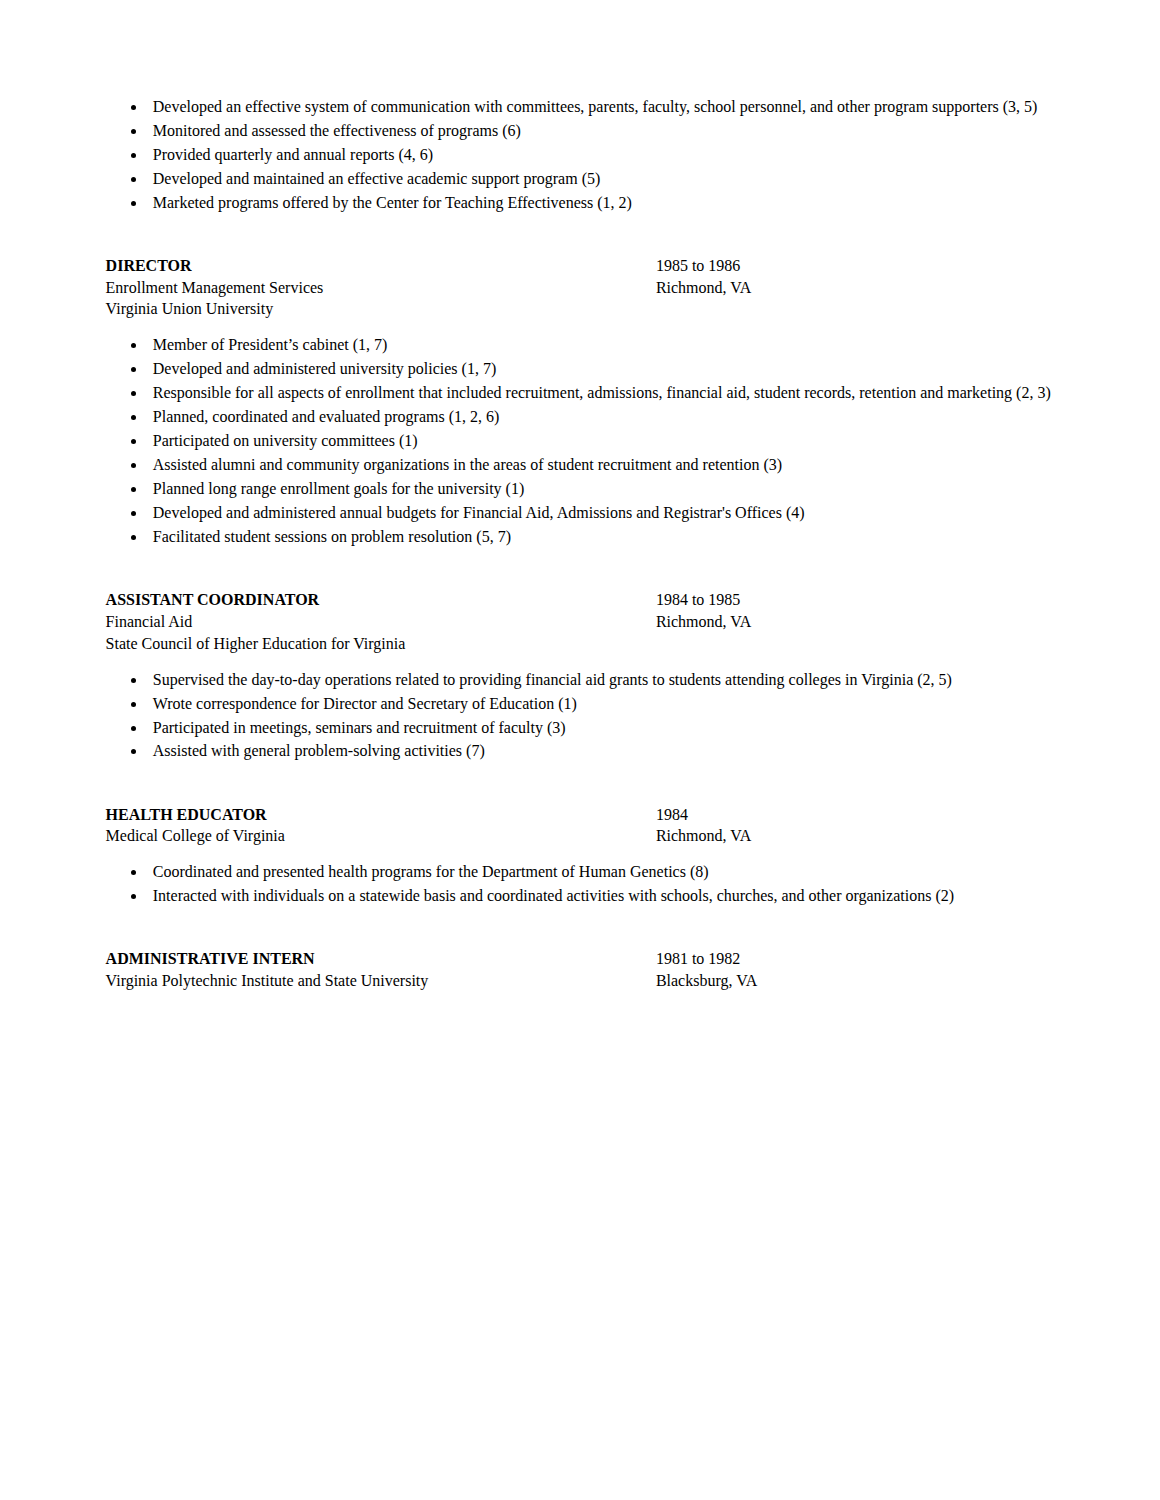Developed an effective system of communication with committees, parents, faculty, school personnel, and other program supporters (3, 5)
Monitored and assessed the effectiveness of programs (6)
Provided quarterly and annual reports (4, 6)
Developed and maintained an effective academic support program (5)
Marketed programs offered by the Center for Teaching Effectiveness (1, 2)
| Director | 1985 to 1986 |
| Enrollment Management Services | Richmond, VA |
| Virginia Union University | |
Member of President’s cabinet (1, 7)
Developed and administered university policies (1, 7)
Responsible for all aspects of enrollment that included recruitment, admissions, financial aid, student records, retention and marketing (2, 3)
Planned, coordinated and evaluated programs (1, 2, 6)
Participated on university committees (1)
Assisted alumni and community organizations in the areas of student recruitment and retention (3)
Planned long range enrollment goals for the university (1)
Developed and administered annual budgets for Financial Aid, Admissions and Registrar's Offices (4)
Facilitated student sessions on problem resolution (5, 7)
| Assistant Coordinator | 1984 to 1985 |
| Financial Aid | Richmond, VA |
| State Council of Higher Education for Virginia | |
Supervised the day-to-day operations related to providing financial aid grants to students attending colleges in Virginia (2, 5)
Wrote correspondence for Director and Secretary of Education (1)
Participated in meetings, seminars and recruitment of faculty (3)
Assisted with general problem-solving activities (7)
| Health Educator | 1984 |
| Medical College of Virginia | Richmond, VA |
Coordinated and presented health programs for the Department of Human Genetics (8)
Interacted with individuals on a statewide basis and coordinated activities with schools, churches, and other organizations (2)
| Administrative Intern | 1981 to 1982 |
| Virginia Polytechnic Institute and State University | Blacksburg, VA |